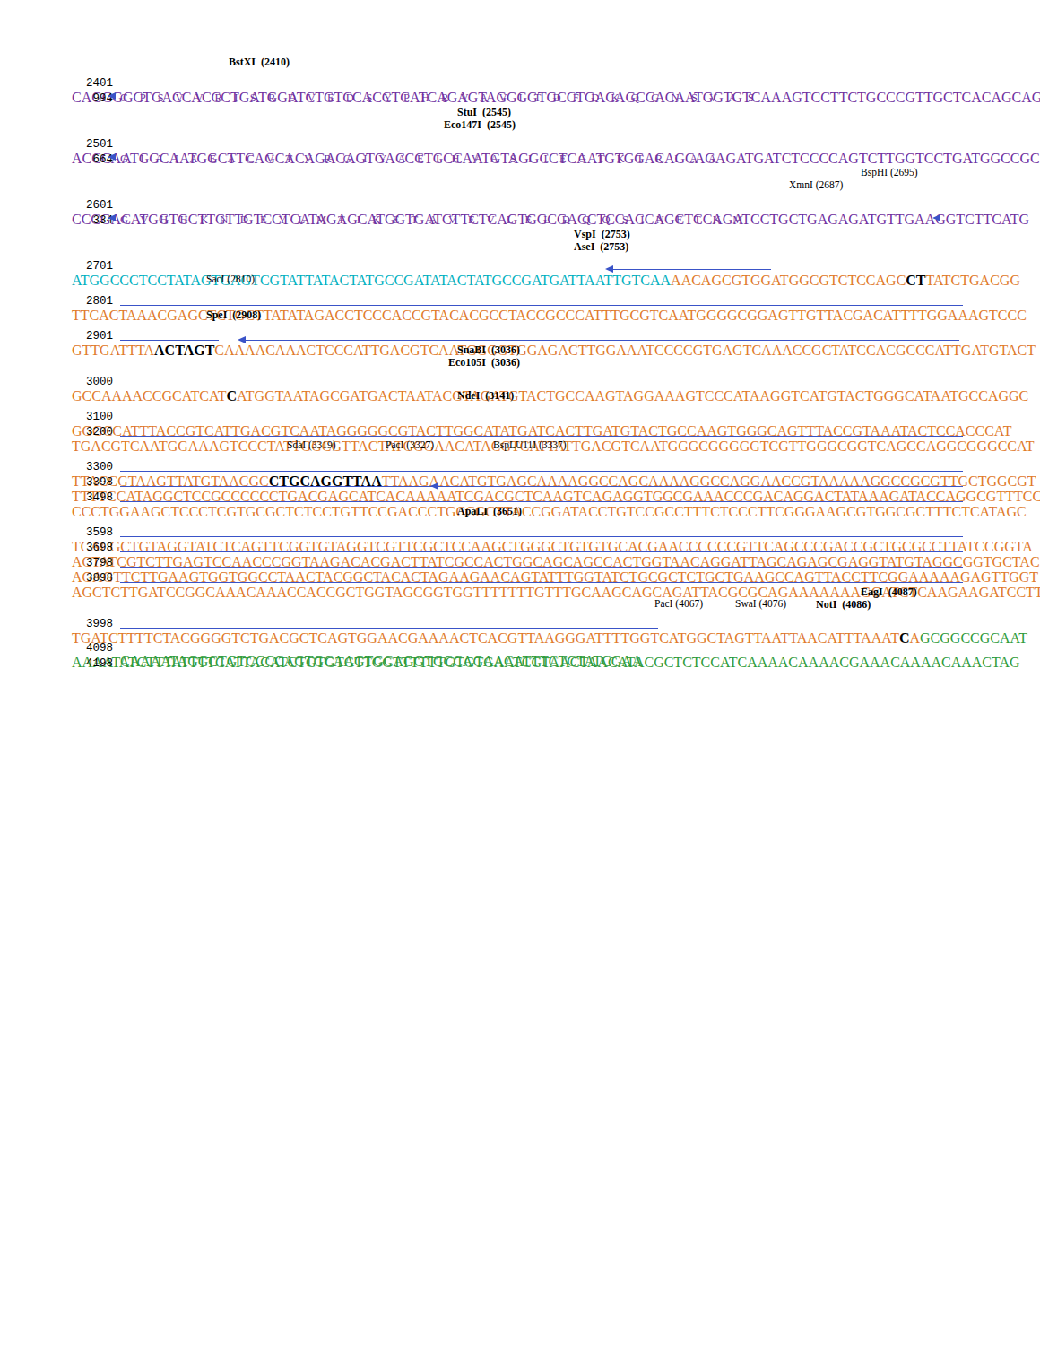BstXI (2410)
2401 CAGGGGCTGACCACCCTGATGGATCTGTCCACCTCATCAGAGTAGGGGTGCCTGACAGCCACAATGGTGTCAAAGTCCTTCTGCCCGTTGCTCACAGCAG
994 C P S V V R I S R D V E D S Y P H R V A V I T D F D K Q G N S V A S
StuI (2545) Eco147I (2545)
2501 ACCCAATGGCAATGGCTTCAGCACAGACAGTGACCCTGCCAATGTAGGCCTCAATGTGGACAGCAGAGATGATCTCCCCAGTCTTGGTCCTGATGGCCGC
664 G I A I A E A C V T V R G I Y A E I H V A S I I E G T K T R I A A
BspHI (2695) XmnI (2687)
2601 CCCGACATGGTGCTTGTTGTCCTCATAGAGCATGGTGATCTTCTCAGTGGCGACCTCCACCAGCTCCAGATCCTGCTGAGAGATGTTGAAGGTCTTCATG
334 G V H H K N D E Y L M T I K E T A V E V L E L D Q Q S I N F T K M
VspI (2753) AseI (2753)
2701 ATGGCCCTCCTATAGTGAGTCGTATTATACTATGCCGATATACTATGCCGATGATTAATTGTCAA AACAGCGTGGATGGCGTCTCCAGC CT TATCTGACGG
SacI (2810)
2801 TTCACTAAACGAGCTCTGCTTATATAGACCTCCCACCGTACACGCCTACCGCCCATTTGCGTCAATGGGGCGGAGTTGTTACGACATTTTGGAAAGTCCC
SpeI (2908)
2901 GTTGATTTA ACTAGT CAAAACAAACTCCCATTGACGTCAATGGGGTGGAGACTTGGAAATCCCCGTGAGTCAAACCGCTATCCACGCCCATTGATGTACT
SnaBI (3036) Eco105I (3036)
3000 GCCAAAACCGCATCAT CATGGTAATAGCGATGACTAATACGTAGATGTACTGCCAAGTAGGAAAGTCCCATAAGGTCATGTACTGGGCATAATGCCAGGC
NdeI (3141)
3100 GGGCCATTTACCGTCATTGACGTCAATAGGGGGCGTACTTGGCATATGATCACTTGATGTACTGCCAAGTGGGCAGTTTACCGTAAATACTCCACCCAT
3200 TGACGTCAATGGAAAGTCCCTATTGGCGTTACTATGGGAACATACGTCATTATTGACGTCAATGGGCGGGGGTCGTTGGGCGGTCAGCCAGGCGGGCCAT
SdaI (3319) PacI (3327) BspLU11I (3337)
3300 TTACCGTAAGTTATGTAACGC CTGCAGGTTAA TTAAGAACATGTGAGCAAAAGGCCAGCAAAAGGCCAGGAACCGTAAAAAGGCCGCGTTGCTGGCGT
3398 TTTTCCATAGGCTCCGCCCCCCTGACGAGCATCACAAAAATCGACGCTCAAGTCAGAGGTGGCGAAACCCGACAGGACTATAAAGATACCAGGCGTTTCC
3498 CCCTGGAAGCTCCCTCGTGCGCTCTCCTGTTCCGACCCTGCCGCTTACCGGATACCTGTCCGCCTTTCTCCCTTCGGGAAGCGTGGCGCTTTCTCATAGC
ApaLI (3651)
3598 TCACGCTGTAGGTATCTCAGTTCGGTGTAGGTCGTTCGCTCCAAGCTGGGCTGTGTGCACGAACCCCCCGTTCAGCCCGACCGCTGCGCCTTATCCGGTA
3698 ACTATCGTCTTGAGTCCAACCCGGTAAGACACGACTTATCGCCACTGGCAGCAGCCACTGGTAACAGGATTAGCAGAGCGAGGTATGTAGGCGGTGCTAC
3798 AGAGTTCTTGAAGTGGTGGCCTAACTACGGCTACACTAGAAGAACAGTATTTGGTATCTGCGCTCTGCTGAAGCCAGTTACCTTCGGAAAAAGAGTTGGT
3898 AGCTCTTGATCCGGCAAACAAACCACCGCTGGTAGCGGTGGTTTTTTTGTTTGCAAGCAGCAGATTACGCGCAGAAAAAAAGGATCTCAAGAAGATCCTT
EagI (4087) PacI (4067) SwaI (4076) NotI (4086)
3998 TGATCTTTTCTACGGGGTCTGACGCTCAGTGGAACGAAAACTCACGTTAAGGGATTTTGGTCATGGCTAGTTAATTAACATTTAAAT CAGCGGCCGCAAT
4098 AAAATATCTTTATTTTCATTACATCTGTGTGTTGGTTTTTTGTGTGAATCGTAACTAACATACGCTCTCCATCAAAACAAAACGAAACAAAACAAACTAG
4198 CAAAATAGGCTGTCCCCAGTGCAAGTGCAGGTGCCAGAACATTTCTCTATCGAA